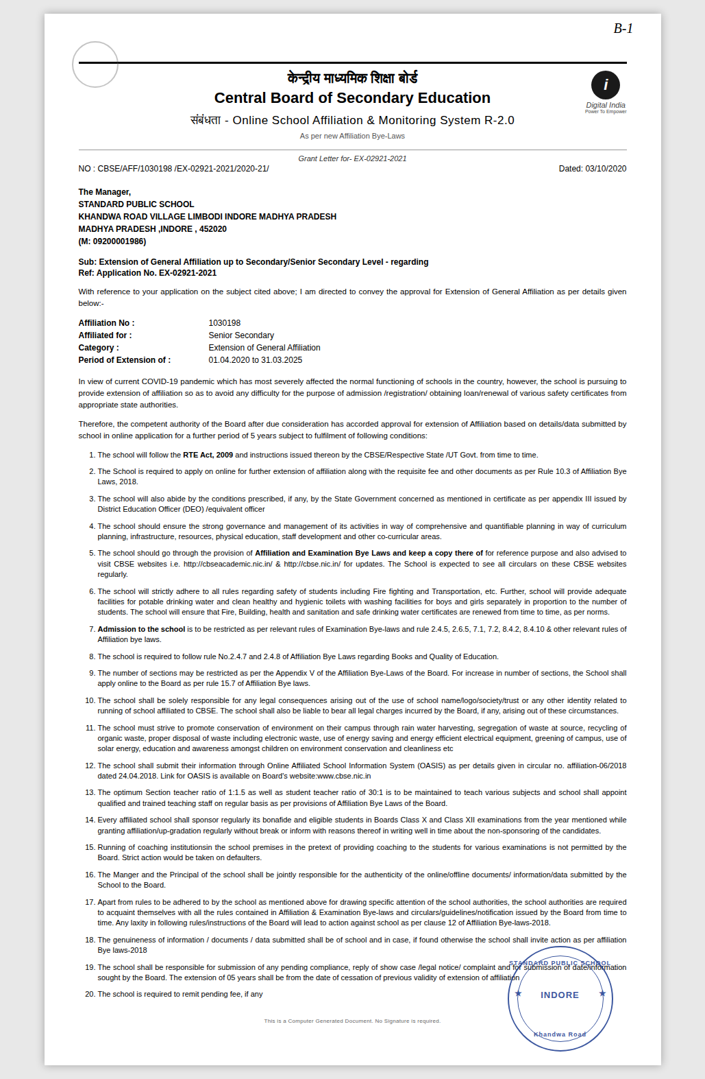B-1
i Digital India Power To Empower
केन्द्रीय माध्यमिक शिक्षा बोर्ड
Central Board of Secondary Education
संबंधता - Online School Affiliation & Monitoring System R-2.0
As per new Affiliation Bye-Laws
Grant Letter for- EX-02921-2021
NO : CBSE/AFF/1030198 /EX-02921-2021/2020-21/
Dated: 03/10/2020
The Manager,
STANDARD PUBLIC SCHOOL
KHANDWA ROAD VILLAGE LIMBODI INDORE MADHYA PRADESH
MADHYA PRADESH ,INDORE , 452020
(M: 09200001986)
Sub: Extension of General Affiliation up to Secondary/Senior Secondary Level - regarding
Ref: Application No. EX-02921-2021
With reference to your application on the subject cited above; I am directed to convey the approval for Extension of General Affiliation as per details given below:-
| Affiliation No : | 1030198 |
| Affiliated for : | Senior Secondary |
| Category : | Extension of General Affiliation |
| Period of Extension of : | 01.04.2020 to 31.03.2025 |
In view of current COVID-19 pandemic which has most severely affected the normal functioning of schools in the country, however, the school is pursuing to provide extension of affiliation so as to avoid any difficulty for the purpose of admission /registration/ obtaining loan/renewal of various safety certificates from appropriate state authorities.
Therefore, the competent authority of the Board after due consideration has accorded approval for extension of Affiliation based on details/data submitted by school in online application for a further period of 5 years subject to fulfilment of following conditions:
The school will follow the RTE Act, 2009 and instructions issued thereon by the CBSE/Respective State /UT Govt. from time to time.
The School is required to apply on online for further extension of affiliation along with the requisite fee and other documents as per Rule 10.3 of Affiliation Bye Laws, 2018.
The school will also abide by the conditions prescribed, if any, by the State Government concerned as mentioned in certificate as per appendix III issued by District Education Officer (DEO) /equivalent officer
The school should ensure the strong governance and management of its activities in way of comprehensive and quantifiable planning in way of curriculum planning, infrastructure, resources, physical education, staff development and other co-curricular areas.
The school should go through the provision of Affiliation and Examination Bye Laws and keep a copy there of for reference purpose and also advised to visit CBSE websites i.e. http://cbseacademic.nic.in/ & http://cbse.nic.in/ for updates. The School is expected to see all circulars on these CBSE websites regularly.
The school will strictly adhere to all rules regarding safety of students including Fire fighting and Transportation, etc. Further, school will provide adequate facilities for potable drinking water and clean healthy and hygienic toilets with washing facilities for boys and girls separately in proportion to the number of students. The school will ensure that Fire, Building, health and sanitation and safe drinking water certificates are renewed from time to time, as per norms.
Admission to the school is to be restricted as per relevant rules of Examination Bye-laws and rule 2.4.5, 2.6.5, 7.1, 7.2, 8.4.2, 8.4.10 & other relevant rules of Affiliation bye laws.
The school is required to follow rule No.2.4.7 and 2.4.8 of Affiliation Bye Laws regarding Books and Quality of Education.
The number of sections may be restricted as per the Appendix V of the Affiliation Bye-Laws of the Board. For increase in number of sections, the School shall apply online to the Board as per rule 15.7 of Affiliation Bye laws.
The school shall be solely responsible for any legal consequences arising out of the use of school name/logo/society/trust or any other identity related to running of school affiliated to CBSE. The school shall also be liable to bear all legal charges incurred by the Board, if any, arising out of these circumstances.
The school must strive to promote conservation of environment on their campus through rain water harvesting, segregation of waste at source, recycling of organic waste, proper disposal of waste including electronic waste, use of energy saving and energy efficient electrical equipment, greening of campus, use of solar energy, education and awareness amongst children on environment conservation and cleanliness etc
The school shall submit their information through Online Affiliated School Information System (OASIS) as per details given in circular no. affiliation-06/2018 dated 24.04.2018. Link for OASIS is available on Board's website:www.cbse.nic.in
The optimum Section teacher ratio of 1:1.5 as well as student teacher ratio of 30:1 is to be maintained to teach various subjects and school shall appoint qualified and trained teaching staff on regular basis as per provisions of Affiliation Bye Laws of the Board.
Every affiliated school shall sponsor regularly its bonafide and eligible students in Boards Class X and Class XII examinations from the year mentioned while granting affiliation/up-gradation regularly without break or inform with reasons thereof in writing well in time about the non-sponsoring of the candidates.
Running of coaching institutionsin the school premises in the pretext of providing coaching to the students for various examinations is not permitted by the Board. Strict action would be taken on defaulters.
The Manger and the Principal of the school shall be jointly responsible for the authenticity of the online/offline documents/ information/data submitted by the School to the Board.
Apart from rules to be adhered to by the school as mentioned above for drawing specific attention of the school authorities, the school authorities are required to acquaint themselves with all the rules contained in Affiliation & Examination Bye-laws and circulars/guidelines/notification issued by the Board from time to time. Any laxity in following rules/instructions of the Board will lead to action against school as per clause 12 of Affiliation Bye-laws-2018.
The genuineness of information / documents / data submitted shall be of school and in case, if found otherwise the school shall invite action as per affiliation Bye laws-2018
The school shall be responsible for submission of any pending compliance, reply of show case /legal notice/ complaint and for submission of date/information sought by the Board. The extension of 05 years shall be from the date of cessation of previous validity of extension of affiliation
The school is required to remit pending fee, if any
This is a Computer Generated Document. No Signature is required.
STANDARD PUBLIC SCHOOL
INDORE
Khandwa Road
★
★